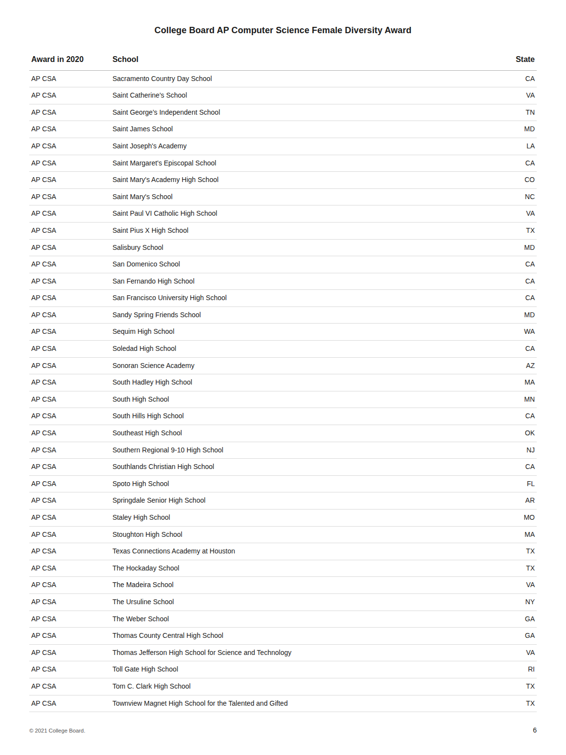College Board AP Computer Science Female Diversity Award
| Award in 2020 | School | State |
| --- | --- | --- |
| AP CSA | Sacramento Country Day School | CA |
| AP CSA | Saint Catherine's School | VA |
| AP CSA | Saint George's Independent School | TN |
| AP CSA | Saint James School | MD |
| AP CSA | Saint Joseph's Academy | LA |
| AP CSA | Saint Margaret's Episcopal School | CA |
| AP CSA | Saint Mary's Academy High School | CO |
| AP CSA | Saint Mary's School | NC |
| AP CSA | Saint Paul VI Catholic High School | VA |
| AP CSA | Saint Pius X High School | TX |
| AP CSA | Salisbury School | MD |
| AP CSA | San Domenico School | CA |
| AP CSA | San Fernando High School | CA |
| AP CSA | San Francisco University High School | CA |
| AP CSA | Sandy Spring Friends School | MD |
| AP CSA | Sequim High School | WA |
| AP CSA | Soledad High School | CA |
| AP CSA | Sonoran Science Academy | AZ |
| AP CSA | South Hadley High School | MA |
| AP CSA | South High School | MN |
| AP CSA | South Hills High School | CA |
| AP CSA | Southeast High School | OK |
| AP CSA | Southern Regional 9-10 High School | NJ |
| AP CSA | Southlands Christian High School | CA |
| AP CSA | Spoto High School | FL |
| AP CSA | Springdale Senior High School | AR |
| AP CSA | Staley High School | MO |
| AP CSA | Stoughton High School | MA |
| AP CSA | Texas Connections Academy at Houston | TX |
| AP CSA | The Hockaday School | TX |
| AP CSA | The Madeira School | VA |
| AP CSA | The Ursuline School | NY |
| AP CSA | The Weber School | GA |
| AP CSA | Thomas County Central High School | GA |
| AP CSA | Thomas Jefferson High School for Science and Technology | VA |
| AP CSA | Toll Gate High School | RI |
| AP CSA | Tom C. Clark High School | TX |
| AP CSA | Townview Magnet High School for the Talented and Gifted | TX |
© 2021 College Board. 6